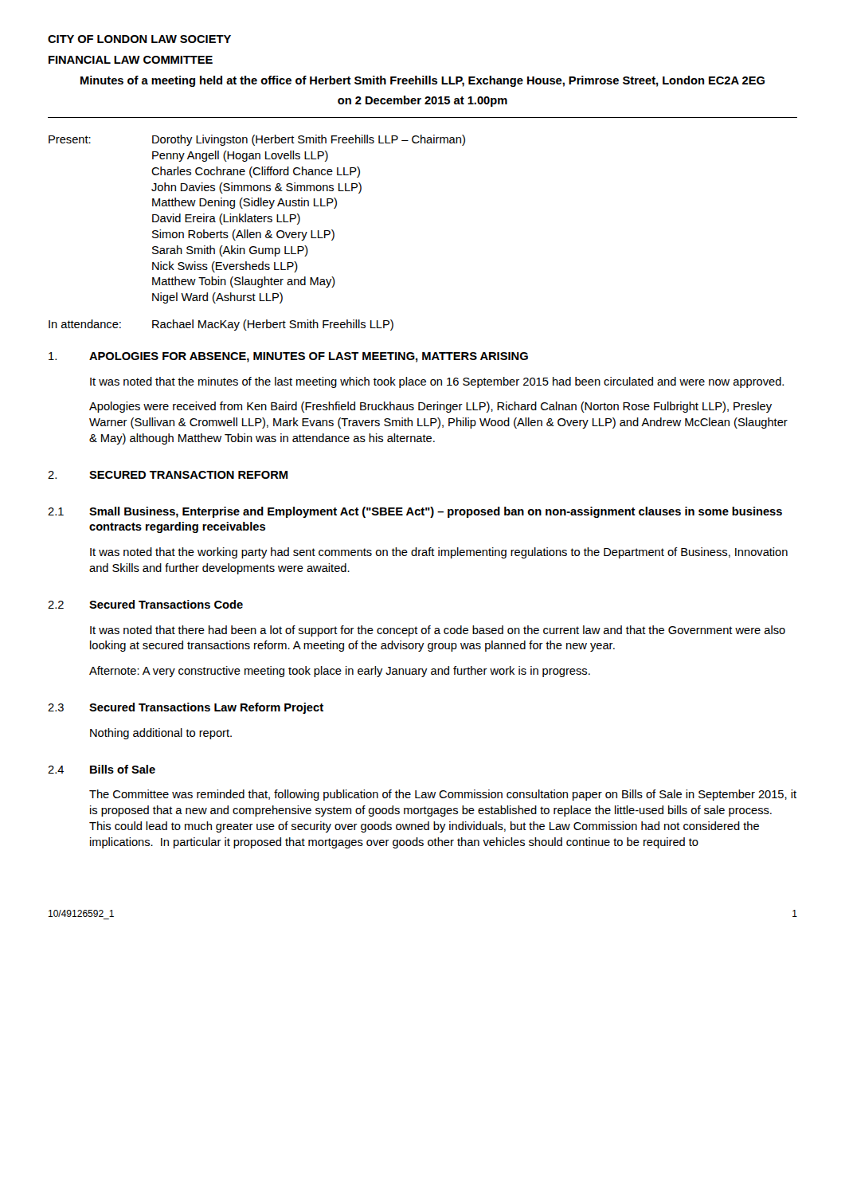CITY OF LONDON LAW SOCIETY
FINANCIAL LAW COMMITTEE
Minutes of a meeting held at the office of Herbert Smith Freehills LLP, Exchange House, Primrose Street, London EC2A 2EG
on 2 December 2015 at 1.00pm
| Present: | Dorothy Livingston (Herbert Smith Freehills LLP – Chairman) Penny Angell (Hogan Lovells LLP) Charles Cochrane (Clifford Chance LLP) John Davies (Simmons & Simmons LLP) Matthew Dening (Sidley Austin LLP) David Ereira (Linklaters LLP) Simon Roberts (Allen & Overy LLP) Sarah Smith (Akin Gump LLP) Nick Swiss (Eversheds LLP) Matthew Tobin (Slaughter and May) Nigel Ward (Ashurst LLP) |
| In attendance: | Rachael MacKay (Herbert Smith Freehills LLP) |
| 1. | Apologies for absence, minutes of last meeting, matters arising It was noted that the minutes of the last meeting which took place on 16 September 2015 had been circulated and were now approved. Apologies were received from Ken Baird (Freshfield Bruckhaus Deringer LLP), Richard Calnan (Norton Rose Fulbright LLP), Presley Warner (Sullivan & Cromwell LLP), Mark Evans (Travers Smith LLP), Philip Wood (Allen & Overy LLP) and Andrew McClean (Slaughter & May) although Matthew Tobin was in attendance as his alternate. |
| 2. | Secured transaction reform |
| 2.1 | Small Business, Enterprise and Employment Act ("SBEE Act") – proposed ban on non-assignment clauses in some business contracts regarding receivables It was noted that the working party had sent comments on the draft implementing regulations to the Department of Business, Innovation and Skills and further developments were awaited. |
| 2.2 | Secured Transactions Code It was noted that there had been a lot of support for the concept of a code based on the current law and that the Government were also looking at secured transactions reform. A meeting of the advisory group was planned for the new year. Afternote: A very constructive meeting took place in early January and further work is in progress. |
| 2.3 | Secured Transactions Law Reform Project Nothing additional to report. |
| 2.4 | Bills of Sale The Committee was reminded that, following publication of the Law Commission consultation paper on Bills of Sale in September 2015, it is proposed that a new and comprehensive system of goods mortgages be established to replace the little-used bills of sale process. This could lead to much greater use of security over goods owned by individuals, but the Law Commission had not considered the implications. In particular it proposed that mortgages over goods other than vehicles should continue to be required to |
10/49126592_1
1